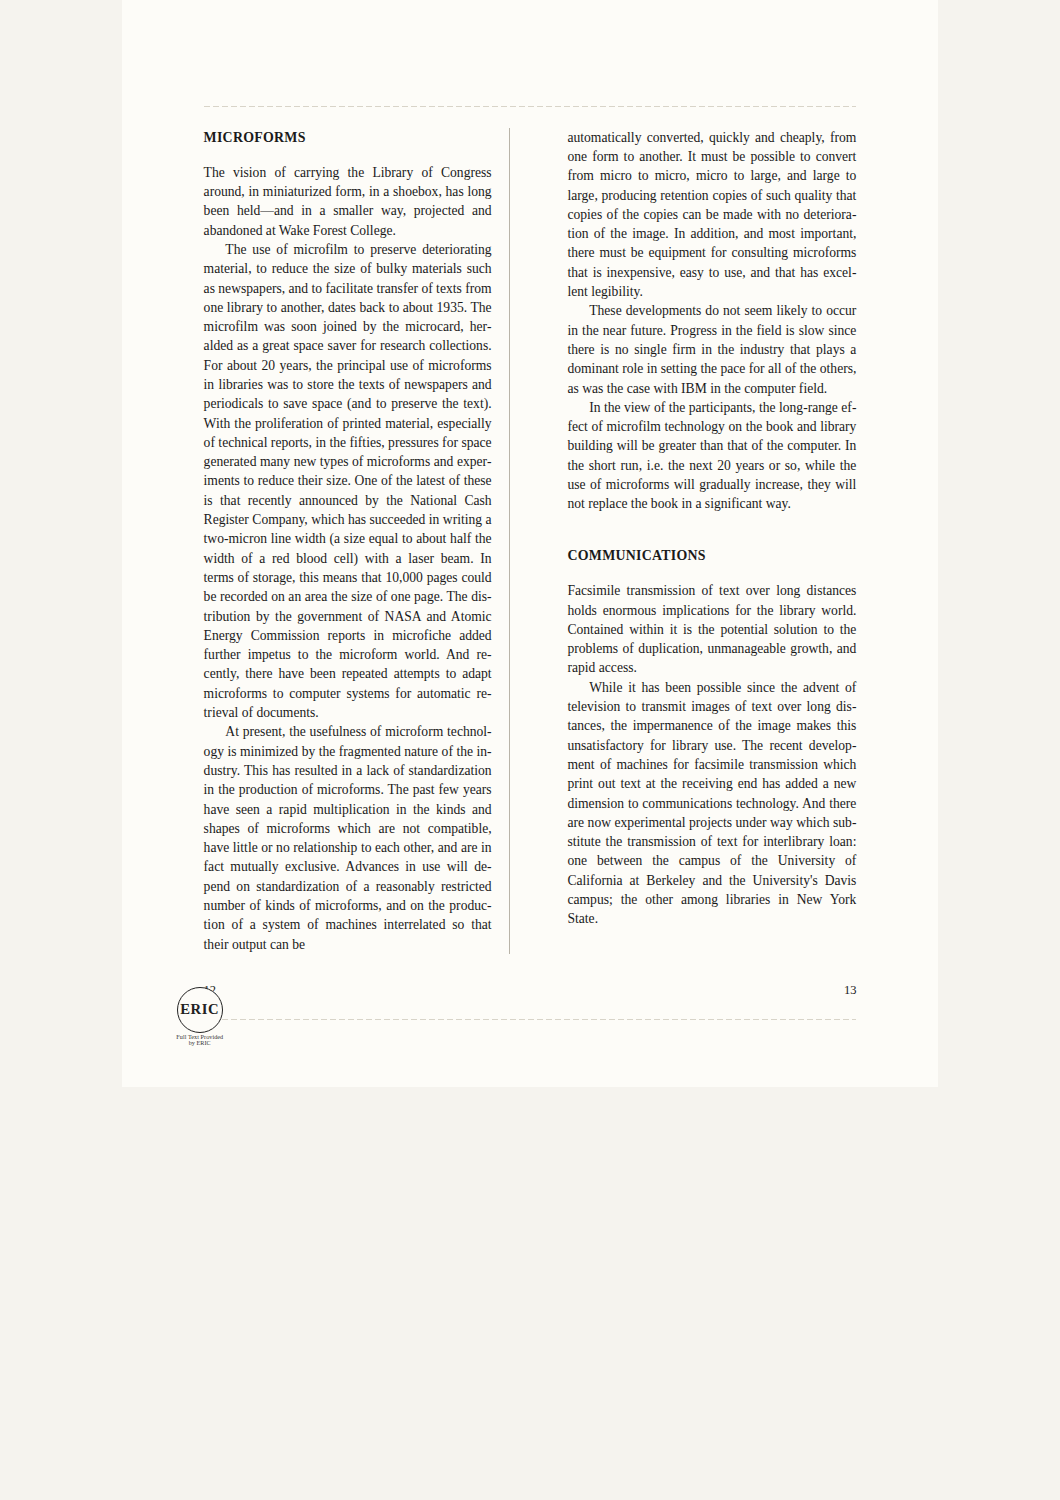Microforms
The vision of carrying the Library of Congress around, in miniaturized form, in a shoebox, has long been held—and in a smaller way, projected and abandoned at Wake Forest College.
The use of microfilm to preserve deteriorating material, to reduce the size of bulky materials such as newspapers, and to facilitate transfer of texts from one library to another, dates back to about 1935. The microfilm was soon joined by the microcard, heralded as a great space saver for research collections. For about 20 years, the principal use of microforms in libraries was to store the texts of newspapers and periodicals to save space (and to preserve the text). With the proliferation of printed material, especially of technical reports, in the fifties, pressures for space generated many new types of microforms and experiments to reduce their size. One of the latest of these is that recently announced by the National Cash Register Company, which has succeeded in writing a two-micron line width (a size equal to about half the width of a red blood cell) with a laser beam. In terms of storage, this means that 10,000 pages could be recorded on an area the size of one page. The distribution by the government of NASA and Atomic Energy Commission reports in microfiche added further impetus to the microform world. And recently, there have been repeated attempts to adapt microforms to computer systems for automatic retrieval of documents.
At present, the usefulness of microform technology is minimized by the fragmented nature of the industry. This has resulted in a lack of standardization in the production of microforms. The past few years have seen a rapid multiplication in the kinds and shapes of microforms which are not compatible, have little or no relationship to each other, and are in fact mutually exclusive. Advances in use will depend on standardization of a reasonably restricted number of kinds of microforms, and on the production of a system of machines interrelated so that their output can be
automatically converted, quickly and cheaply, from one form to another. It must be possible to convert from micro to micro, micro to large, and large to large, producing retention copies of such quality that copies of the copies can be made with no deterioration of the image. In addition, and most important, there must be equipment for consulting microforms that is inexpensive, easy to use, and that has excellent legibility.
These developments do not seem likely to occur in the near future. Progress in the field is slow since there is no single firm in the industry that plays a dominant role in setting the pace for all of the others, as was the case with IBM in the computer field.
In the view of the participants, the long-range effect of microfilm technology on the book and library building will be greater than that of the computer. In the short run, i.e. the next 20 years or so, while the use of microforms will gradually increase, they will not replace the book in a significant way.
Communications
Facsimile transmission of text over long distances holds enormous implications for the library world. Contained within it is the potential solution to the problems of duplication, unmanageable growth, and rapid access.
While it has been possible since the advent of television to transmit images of text over long distances, the impermanence of the image makes this unsatisfactory for library use. The recent development of machines for facsimile transmission which print out text at the receiving end has added a new dimension to communications technology. And there are now experimental projects under way which substitute the transmission of text for interlibrary loan: one between the campus of the University of California at Berkeley and the University's Davis campus; the other among libraries in New York State.
12 13
ERIC
Full Text Provided by ERIC